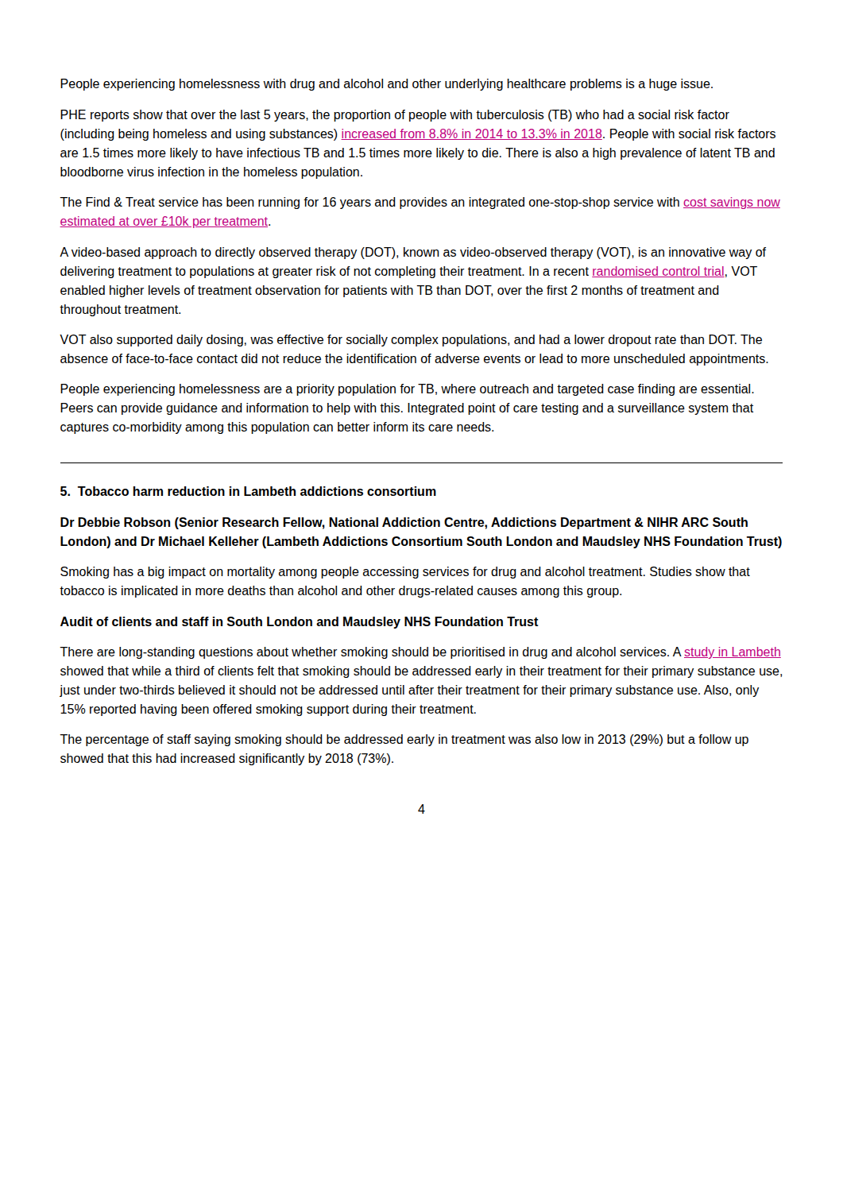People experiencing homelessness with drug and alcohol and other underlying healthcare problems is a huge issue.
PHE reports show that over the last 5 years, the proportion of people with tuberculosis (TB) who had a social risk factor (including being homeless and using substances) increased from 8.8% in 2014 to 13.3% in 2018. People with social risk factors are 1.5 times more likely to have infectious TB and 1.5 times more likely to die. There is also a high prevalence of latent TB and bloodborne virus infection in the homeless population.
The Find & Treat service has been running for 16 years and provides an integrated one-stop-shop service with cost savings now estimated at over £10k per treatment.
A video-based approach to directly observed therapy (DOT), known as video-observed therapy (VOT), is an innovative way of delivering treatment to populations at greater risk of not completing their treatment. In a recent randomised control trial, VOT enabled higher levels of treatment observation for patients with TB than DOT, over the first 2 months of treatment and throughout treatment.
VOT also supported daily dosing, was effective for socially complex populations, and had a lower dropout rate than DOT. The absence of face-to-face contact did not reduce the identification of adverse events or lead to more unscheduled appointments.
People experiencing homelessness are a priority population for TB, where outreach and targeted case finding are essential. Peers can provide guidance and information to help with this. Integrated point of care testing and a surveillance system that captures co-morbidity among this population can better inform its care needs.
5. Tobacco harm reduction in Lambeth addictions consortium
Dr Debbie Robson (Senior Research Fellow, National Addiction Centre, Addictions Department & NIHR ARC South London) and Dr Michael Kelleher (Lambeth Addictions Consortium South London and Maudsley NHS Foundation Trust)
Smoking has a big impact on mortality among people accessing services for drug and alcohol treatment. Studies show that tobacco is implicated in more deaths than alcohol and other drugs-related causes among this group.
Audit of clients and staff in South London and Maudsley NHS Foundation Trust
There are long-standing questions about whether smoking should be prioritised in drug and alcohol services. A study in Lambeth showed that while a third of clients felt that smoking should be addressed early in their treatment for their primary substance use, just under two-thirds believed it should not be addressed until after their treatment for their primary substance use. Also, only 15% reported having been offered smoking support during their treatment.
The percentage of staff saying smoking should be addressed early in treatment was also low in 2013 (29%) but a follow up showed that this had increased significantly by 2018 (73%).
4